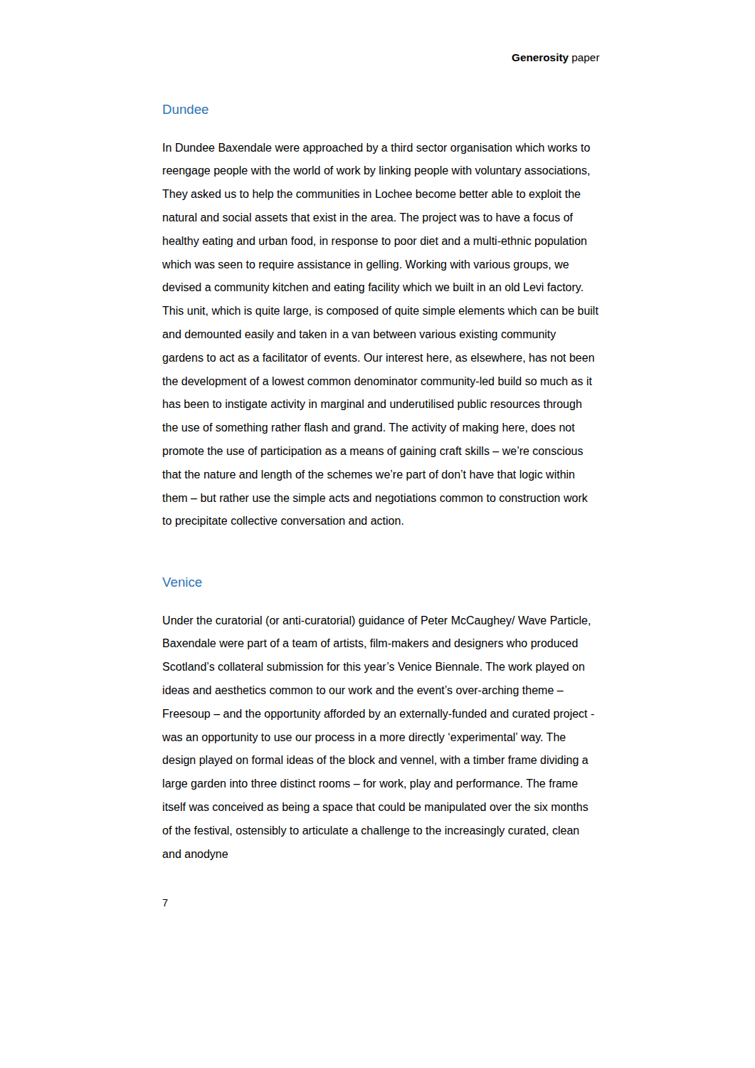Generosity paper
Dundee
In Dundee Baxendale were approached by a third sector organisation which works to reengage people with the world of work by linking people with voluntary associations, They asked us to help the communities in Lochee become better able to exploit the natural and social assets that exist in the area. The project was to have a focus of healthy eating and urban food, in response to poor diet and a multi-ethnic population which was seen to require assistance in gelling. Working with various groups, we devised a community kitchen and eating facility which we built in an old Levi factory. This unit, which is quite large, is composed of quite simple elements which can be built and demounted easily and taken in a van between various existing community gardens to act as a facilitator of events. Our interest here, as elsewhere, has not been the development of a lowest common denominator community-led build so much as it has been to instigate activity in marginal and underutilised public resources through the use of something rather flash and grand. The activity of making here, does not promote the use of participation as a means of gaining craft skills – we’re conscious that the nature and length of the schemes we’re part of don’t have that logic within them – but rather use the simple acts and negotiations common to construction work to precipitate collective conversation and action.
Venice
Under the curatorial (or anti-curatorial) guidance of Peter McCaughey/ Wave Particle, Baxendale were part of a team of artists, film-makers and designers who produced Scotland’s collateral submission for this year’s Venice Biennale. The work played on ideas and aesthetics common to our work and the event’s over-arching theme – Freesoup – and the opportunity afforded by an externally-funded and curated project - was an opportunity to use our process in a more directly ‘experimental’ way. The design played on formal ideas of the block and vennel, with a timber frame dividing a large garden into three distinct rooms – for work, play and performance. The frame itself was conceived as being a space that could be manipulated over the six months of the festival, ostensibly to articulate a challenge to the increasingly curated, clean and anodyne
7